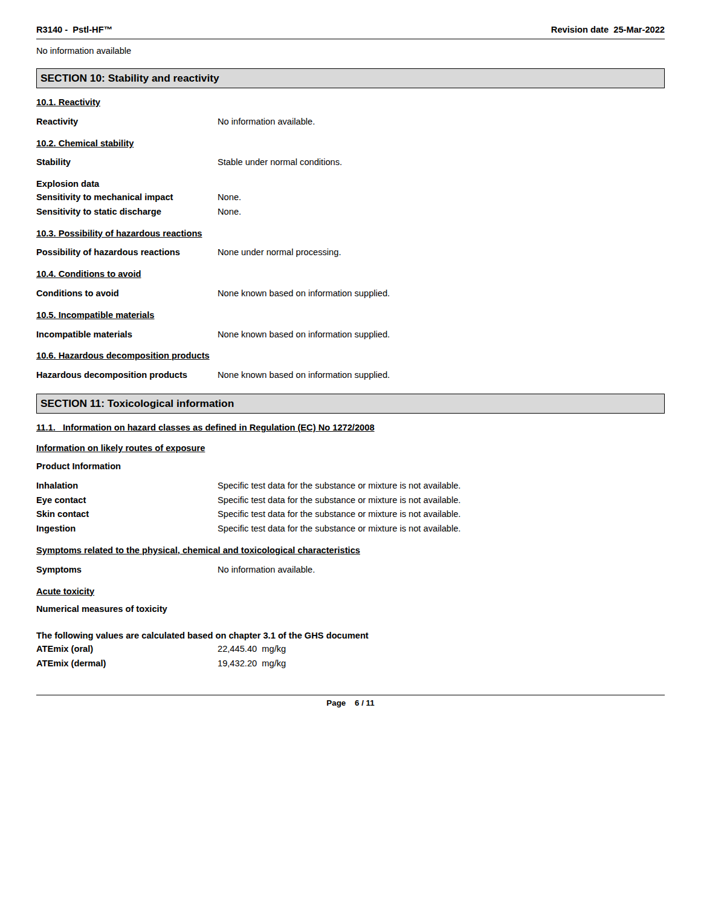R3140 - Pstl-HF™
Revision date 25-Mar-2022
No information available
SECTION 10: Stability and reactivity
10.1. Reactivity
| Reactivity | No information available. |
10.2. Chemical stability
| Stability | Stable under normal conditions. |
Explosion data
| Sensitivity to mechanical impact | None. |
| Sensitivity to static discharge | None. |
10.3. Possibility of hazardous reactions
| Possibility of hazardous reactions | None under normal processing. |
10.4. Conditions to avoid
| Conditions to avoid | None known based on information supplied. |
10.5. Incompatible materials
| Incompatible materials | None known based on information supplied. |
10.6. Hazardous decomposition products
| Hazardous decomposition products | None known based on information supplied. |
SECTION 11: Toxicological information
11.1. Information on hazard classes as defined in Regulation (EC) No 1272/2008
Information on likely routes of exposure
Product Information
| Inhalation | Specific test data for the substance or mixture is not available. |
| Eye contact | Specific test data for the substance or mixture is not available. |
| Skin contact | Specific test data for the substance or mixture is not available. |
| Ingestion | Specific test data for the substance or mixture is not available. |
Symptoms related to the physical, chemical and toxicological characteristics
| Symptoms | No information available. |
Acute toxicity
Numerical measures of toxicity
The following values are calculated based on chapter 3.1 of the GHS document
| ATEmix (oral) | 22,445.40 mg/kg |
| ATEmix (dermal) | 19,432.20 mg/kg |
Page 6 / 11